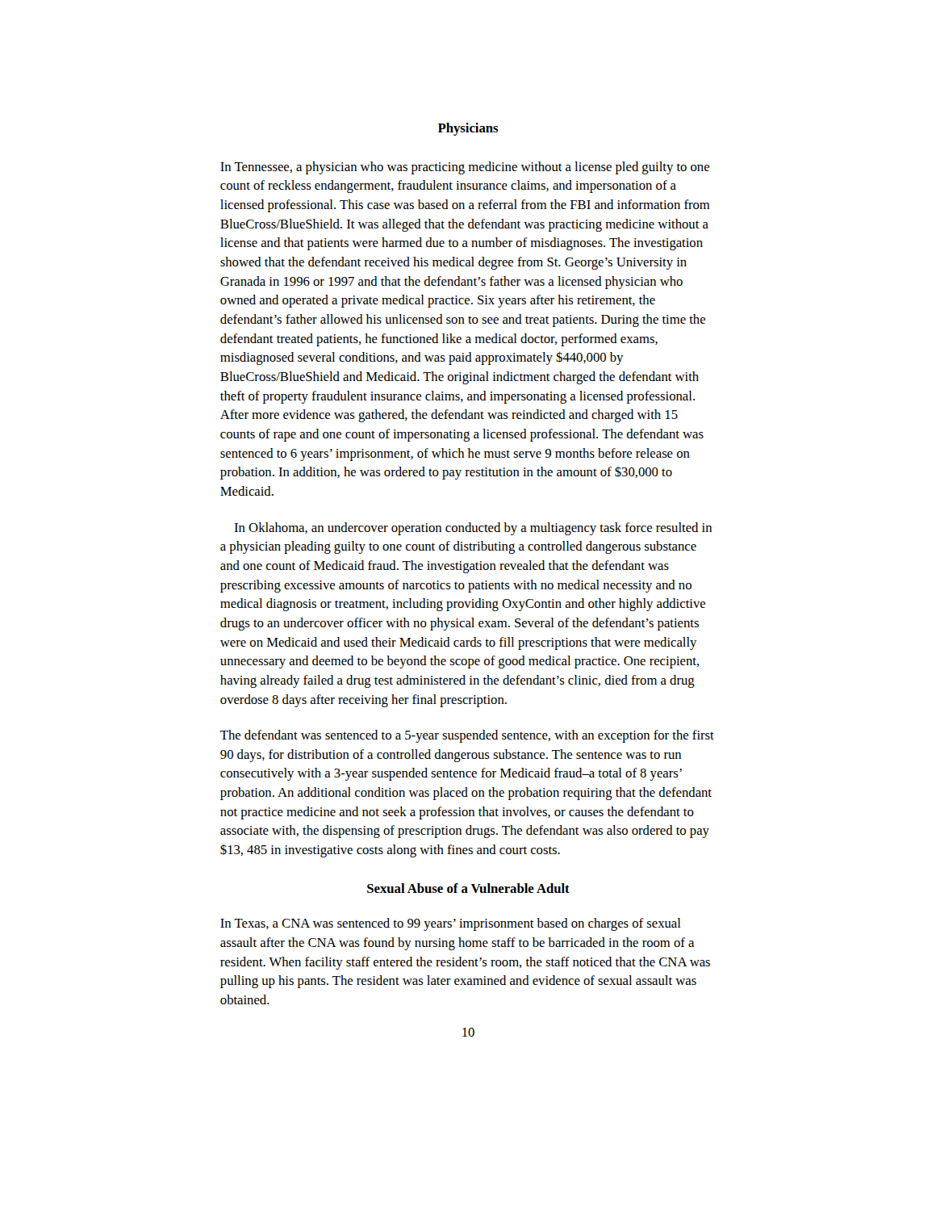Physicians
In Tennessee, a physician who was practicing medicine without a license pled guilty to one count of reckless endangerment, fraudulent insurance claims, and impersonation of a licensed professional. This case was based on a referral from the FBI and information from BlueCross/BlueShield. It was alleged that the defendant was practicing medicine without a license and that patients were harmed due to a number of misdiagnoses. The investigation showed that the defendant received his medical degree from St. George’s University in Granada in 1996 or 1997 and that the defendant’s father was a licensed physician who owned and operated a private medical practice. Six years after his retirement, the defendant’s father allowed his unlicensed son to see and treat patients. During the time the defendant treated patients, he functioned like a medical doctor, performed exams, misdiagnosed several conditions, and was paid approximately $440,000 by BlueCross/BlueShield and Medicaid. The original indictment charged the defendant with theft of property fraudulent insurance claims, and impersonating a licensed professional. After more evidence was gathered, the defendant was reindicted and charged with 15 counts of rape and one count of impersonating a licensed professional. The defendant was sentenced to 6 years’ imprisonment, of which he must serve 9 months before release on probation. In addition, he was ordered to pay restitution in the amount of $30,000 to Medicaid.
In Oklahoma, an undercover operation conducted by a multiagency task force resulted in a physician pleading guilty to one count of distributing a controlled dangerous substance and one count of Medicaid fraud. The investigation revealed that the defendant was prescribing excessive amounts of narcotics to patients with no medical necessity and no medical diagnosis or treatment, including providing OxyContin and other highly addictive drugs to an undercover officer with no physical exam. Several of the defendant’s patients were on Medicaid and used their Medicaid cards to fill prescriptions that were medically unnecessary and deemed to be beyond the scope of good medical practice. One recipient, having already failed a drug test administered in the defendant’s clinic, died from a drug overdose 8 days after receiving her final prescription.
The defendant was sentenced to a 5-year suspended sentence, with an exception for the first 90 days, for distribution of a controlled dangerous substance. The sentence was to run consecutively with a 3-year suspended sentence for Medicaid fraud–a total of 8 years’ probation. An additional condition was placed on the probation requiring that the defendant not practice medicine and not seek a profession that involves, or causes the defendant to associate with, the dispensing of prescription drugs. The defendant was also ordered to pay $13, 485 in investigative costs along with fines and court costs.
Sexual Abuse of a Vulnerable Adult
In Texas, a CNA was sentenced to 99 years’ imprisonment based on charges of sexual assault after the CNA was found by nursing home staff to be barricaded in the room of a resident. When facility staff entered the resident’s room, the staff noticed that the CNA was pulling up his pants. The resident was later examined and evidence of sexual assault was obtained.
10